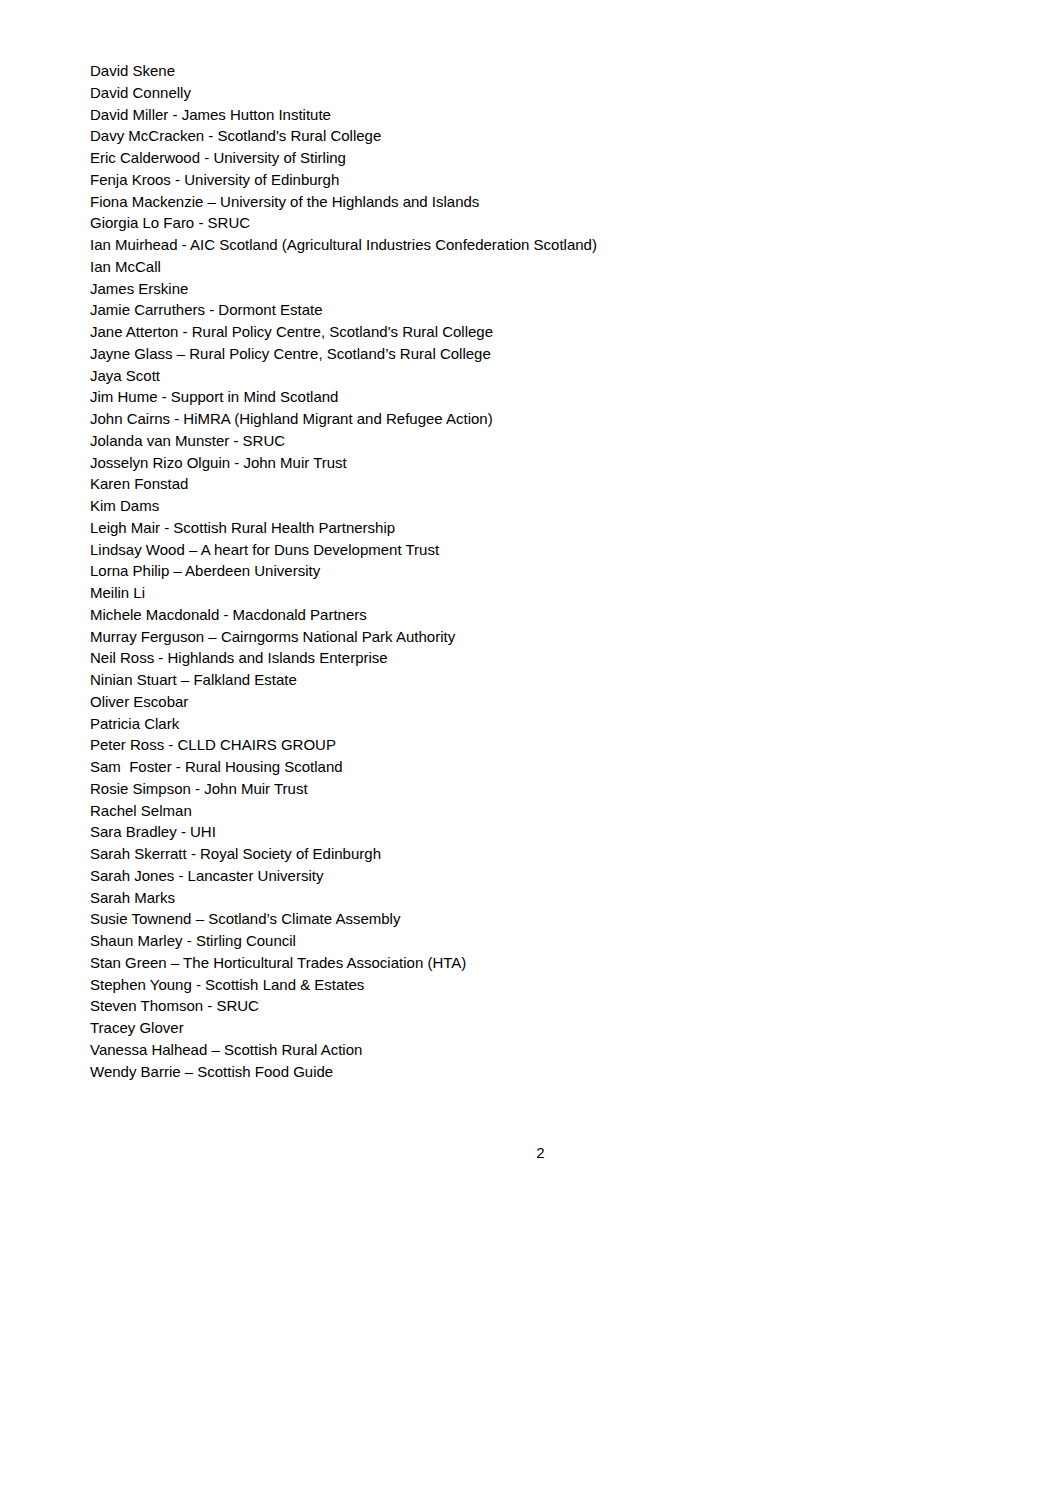David Skene
David Connelly
David Miller - James Hutton Institute
Davy McCracken - Scotland's Rural College
Eric Calderwood - University of Stirling
Fenja Kroos - University of Edinburgh
Fiona Mackenzie – University of the Highlands and Islands
Giorgia Lo Faro - SRUC
Ian Muirhead - AIC Scotland (Agricultural Industries Confederation Scotland)
Ian McCall
James Erskine
Jamie Carruthers - Dormont Estate
Jane Atterton - Rural Policy Centre, Scotland's Rural College
Jayne Glass – Rural Policy Centre, Scotland’s Rural College
Jaya Scott
Jim Hume - Support in Mind Scotland
John Cairns - HiMRA (Highland Migrant and Refugee Action)
Jolanda van Munster - SRUC
Josselyn Rizo Olguin - John Muir Trust
Karen Fonstad
Kim Dams
Leigh Mair - Scottish Rural Health Partnership
Lindsay Wood – A heart for Duns Development Trust
Lorna Philip – Aberdeen University
Meilin Li
Michele Macdonald - Macdonald Partners
Murray Ferguson – Cairngorms National Park Authority
Neil Ross - Highlands and Islands Enterprise
Ninian Stuart – Falkland Estate
Oliver Escobar
Patricia Clark
Peter Ross - CLLD CHAIRS GROUP
Sam Foster - Rural Housing Scotland
Rosie Simpson - John Muir Trust
Rachel Selman
Sara Bradley - UHI
Sarah Skerratt - Royal Society of Edinburgh
Sarah Jones - Lancaster University
Sarah Marks
Susie Townend – Scotland’s Climate Assembly
Shaun Marley - Stirling Council
Stan Green – The Horticultural Trades Association (HTA)
Stephen Young - Scottish Land & Estates
Steven Thomson - SRUC
Tracey Glover
Vanessa Halhead – Scottish Rural Action
Wendy Barrie – Scottish Food Guide
2